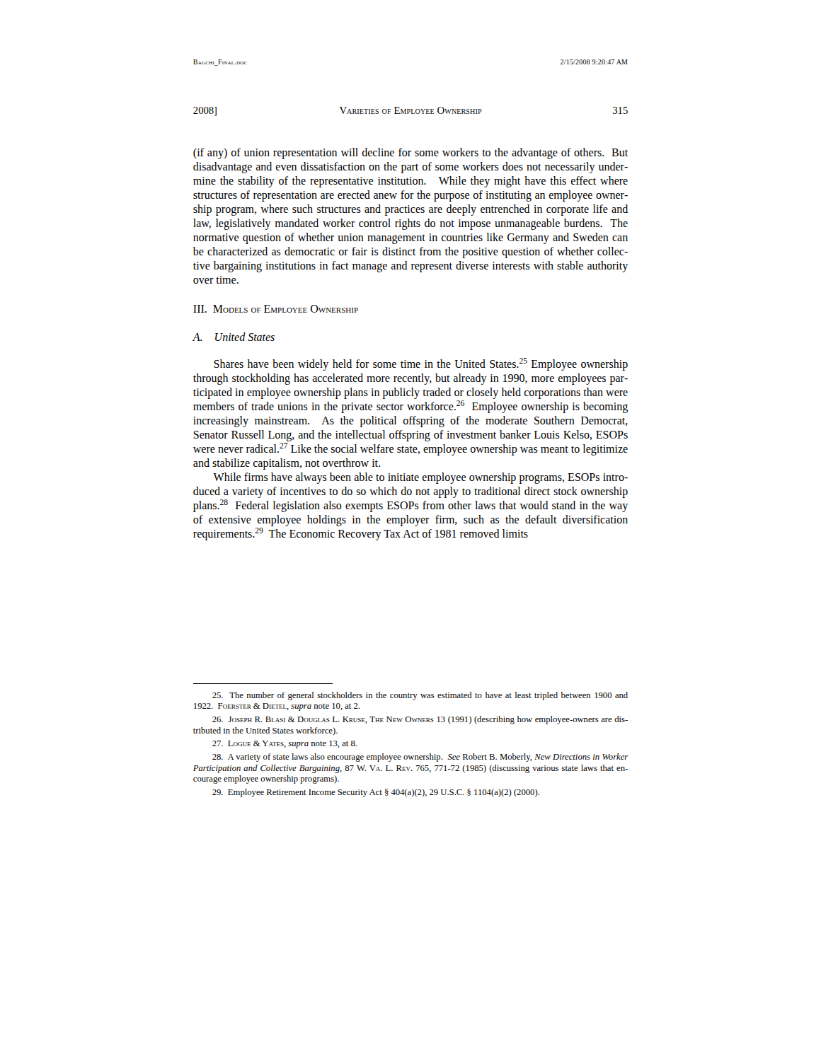Bagchi_Final.doc
2/15/2008 9:20:47 AM
2008]
Varieties of Employee Ownership
315
(if any) of union representation will decline for some workers to the advantage of others. But disadvantage and even dissatisfaction on the part of some workers does not necessarily undermine the stability of the representative institution. While they might have this effect where structures of representation are erected anew for the purpose of instituting an employee ownership program, where such structures and practices are deeply entrenched in corporate life and law, legislatively mandated worker control rights do not impose unmanageable burdens. The normative question of whether union management in countries like Germany and Sweden can be characterized as democratic or fair is distinct from the positive question of whether collective bargaining institutions in fact manage and represent diverse interests with stable authority over time.
III. Models of Employee Ownership
A. United States
Shares have been widely held for some time in the United States.25 Employee ownership through stockholding has accelerated more recently, but already in 1990, more employees participated in employee ownership plans in publicly traded or closely held corporations than were members of trade unions in the private sector workforce.26 Employee ownership is becoming increasingly mainstream. As the political offspring of the moderate Southern Democrat, Senator Russell Long, and the intellectual offspring of investment banker Louis Kelso, ESOPs were never radical.27 Like the social welfare state, employee ownership was meant to legitimize and stabilize capitalism, not overthrow it.
While firms have always been able to initiate employee ownership programs, ESOPs introduced a variety of incentives to do so which do not apply to traditional direct stock ownership plans.28 Federal legislation also exempts ESOPs from other laws that would stand in the way of extensive employee holdings in the employer firm, such as the default diversification requirements.29 The Economic Recovery Tax Act of 1981 removed limits
25. The number of general stockholders in the country was estimated to have at least tripled between 1900 and 1922. Foerster & Dietel, supra note 10, at 2.
26. Joseph R. Blasi & Douglas L. Kruse, The New Owners 13 (1991) (describing how employee-owners are distributed in the United States workforce).
27. Logue & Yates, supra note 13, at 8.
28. A variety of state laws also encourage employee ownership. See Robert B. Moberly, New Directions in Worker Participation and Collective Bargaining, 87 W. Va. L. Rev. 765, 771-72 (1985) (discussing various state laws that encourage employee ownership programs).
29. Employee Retirement Income Security Act § 404(a)(2), 29 U.S.C. § 1104(a)(2) (2000).